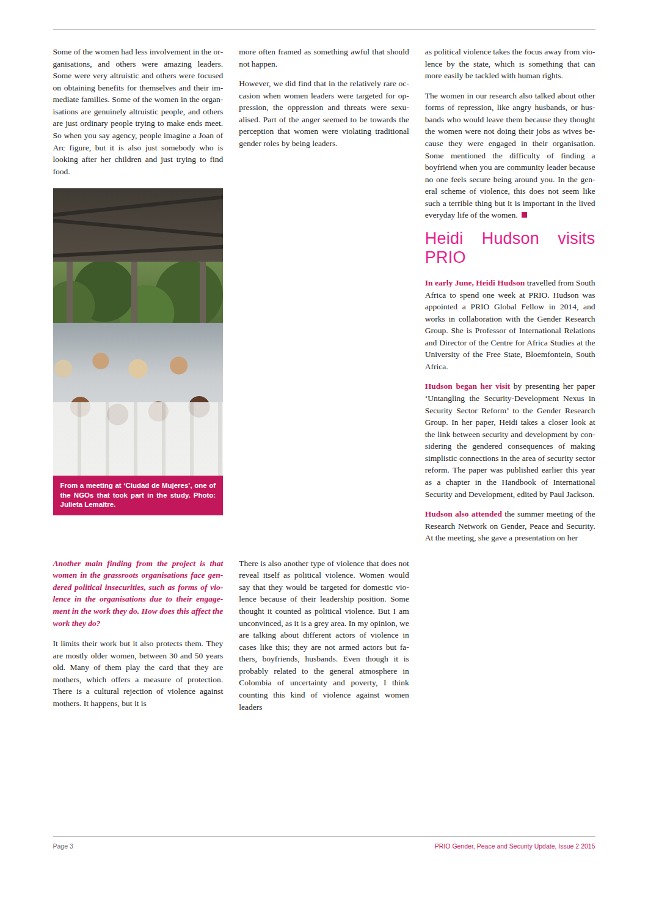Some of the women had less involvement in the organisations, and others were amazing leaders. Some were very altruistic and others were focused on obtaining benefits for themselves and their immediate families. Some of the women in the organisations are genuinely altruistic people, and others are just ordinary people trying to make ends meet. So when you say agency, people imagine a Joan of Arc figure, but it is also just somebody who is looking after her children and just trying to find food.
From a meeting at ‘Ciudad de Mujeres’, one of the NGOs that took part in the study. Photo: Julieta Lemaitre.
more often framed as something awful that should not happen.
However, we did find that in the relatively rare occasion when women leaders were targeted for oppression, the oppression and threats were sexualised. Part of the anger seemed to be towards the perception that women were violating traditional gender roles by being leaders.
as political violence takes the focus away from violence by the state, which is something that can more easily be tackled with human rights.
The women in our research also talked about other forms of repression, like angry husbands, or husbands who would leave them because they thought the women were not doing their jobs as wives because they were engaged in their organisation. Some mentioned the difficulty of finding a boyfriend when you are community leader because no one feels secure being around you. In the general scheme of violence, this does not seem like such a terrible thing but it is important in the lived everyday life of the women.
Heidi Hudson visits PRIO
In early June, Heidi Hudson travelled from South Africa to spend one week at PRIO. Hudson was appointed a PRIO Global Fellow in 2014, and works in collaboration with the Gender Research Group. She is Professor of International Relations and Director of the Centre for Africa Studies at the University of the Free State, Bloemfontein, South Africa.
Hudson began her visit by presenting her paper ‘Untangling the Security-Development Nexus in Security Sector Reform’ to the Gender Research Group. In her paper, Heidi takes a closer look at the link between security and development by considering the gendered consequences of making simplistic connections in the area of security sector reform. The paper was published earlier this year as a chapter in the Handbook of International Security and Development, edited by Paul Jackson.
Hudson also attended the summer meeting of the Research Network on Gender, Peace and Security. At the meeting, she gave a presentation on her
Another main finding from the project is that women in the grassroots organisations face gendered political insecurities, such as forms of violence in the organisations due to their engagement in the work they do. How does this affect the work they do?
It limits their work but it also protects them. They are mostly older women, between 30 and 50 years old. Many of them play the card that they are mothers, which offers a measure of protection. There is a cultural rejection of violence against mothers. It happens, but it is
There is also another type of violence that does not reveal itself as political violence. Women would say that they would be targeted for domestic violence because of their leadership position. Some thought it counted as political violence. But I am unconvinced, as it is a grey area. In my opinion, we are talking about different actors of violence in cases like this; they are not armed actors but fathers, boyfriends, husbands. Even though it is probably related to the general atmosphere in Colombia of uncertainty and poverty, I think counting this kind of violence against women leaders
Page 3
PRIO Gender, Peace and Security Update, Issue 2 2015